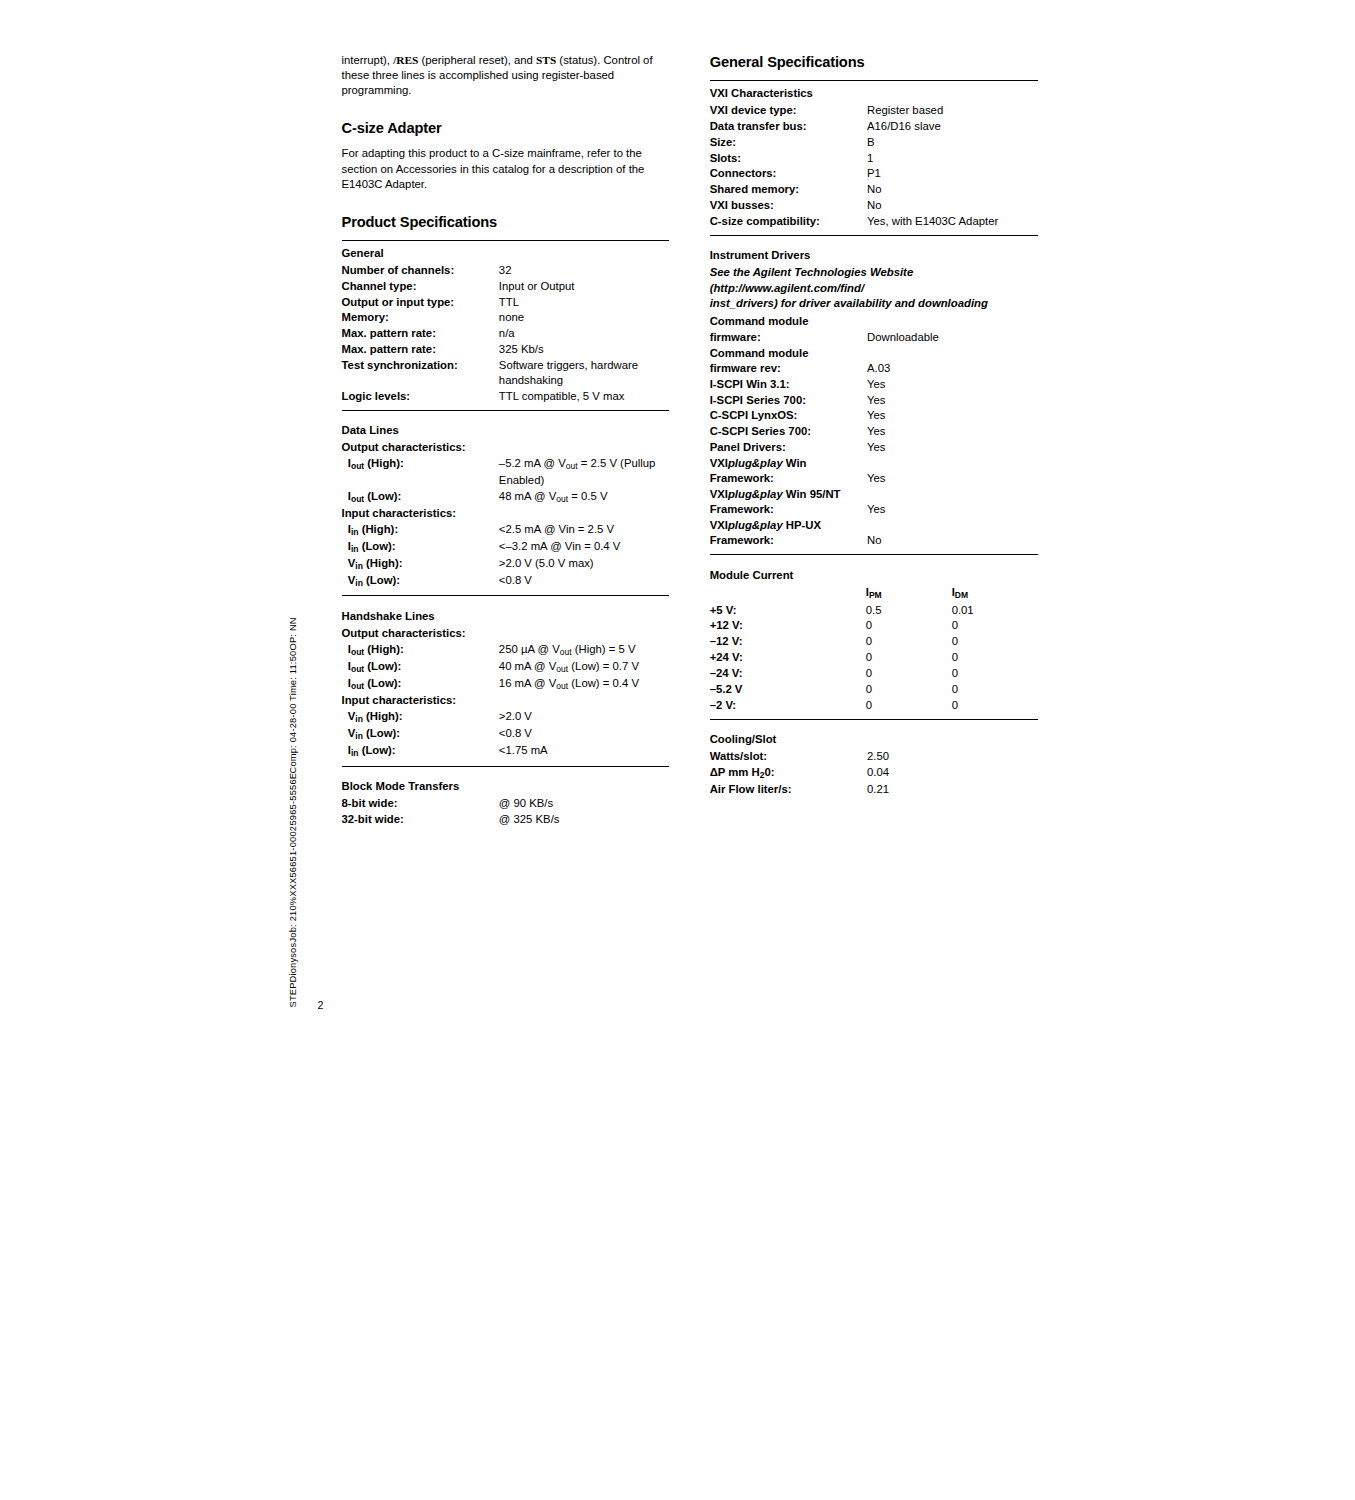interrupt), /RES (peripheral reset), and STS (status). Control of these three lines is accomplished using register-based programming.
C-size Adapter
For adapting this product to a C-size mainframe, refer to the section on Accessories in this catalog for a description of the E1403C Adapter.
Product Specifications
General
| Number of channels: | 32 |
| Channel type: | Input or Output |
| Output or input type: | TTL |
| Memory: | none |
| Max. pattern rate: | n/a |
| Max. pattern rate: | 325 Kb/s |
| Test synchronization: | Software triggers, hardware handshaking |
| Logic levels: | TTL compatible, 5 V max |
Data Lines
| Output characteristics: |
| I out (High): | –5.2 mA @ V out = 2.5 V (Pullup Enabled) |
| I out (Low): | 48 mA @ V out = 0.5 V |
| Input characteristics: |
| I in (High): | <2.5 mA @ Vin = 2.5 V |
| I in (Low): | <–3.2 mA @ Vin = 0.4 V |
| V in (High): | >2.0 V (5.0 V max) |
| V in (Low): | <0.8 V |
Handshake Lines
| Output characteristics: |
| I out (High): | 250 µA @ V out (High) = 5 V |
| I out (Low): | 40 mA @ V out (Low) = 0.7 V |
| I out (Low): | 16 mA @ V out (Low) = 0.4 V |
| Input characteristics: |
| V in (High): | >2.0 V |
| V in (Low): | <0.8 V |
| I in (Low): | <1.75 mA |
Block Mode Transfers
| 8-bit wide: | @ 90 KB/s |
| 32-bit wide: | @ 325 KB/s |
General Specifications
VXI Characteristics
| VXI device type: | Register based |
| Data transfer bus: | A16/D16 slave |
| Size: | B |
| Slots: | 1 |
| Connectors: | P1 |
| Shared memory: | No |
| VXI busses: | No |
| C-size compatibility: | Yes, with E1403C Adapter |
Instrument Drivers
See the Agilent Technologies Website (http://www.agilent.com/find/
inst_drivers) for driver availability and downloading
| Command module firmware: | Downloadable |
| Command module firmware rev: | A.03 |
| I-SCPI Win 3.1: | Yes |
| I-SCPI Series 700: | Yes |
| C-SCPI LynxOS: | Yes |
| C-SCPI Series 700: | Yes |
| Panel Drivers: | Yes |
| VXI plug&play Win Framework: | Yes |
| VXI plug&play Win 95/NT Framework: | Yes |
| VXI plug&play HP-UX Framework: | No |
Module Current
| | I PM | I DM |
| +5 V: | 0.5 | 0.01 |
| +12 V: | 0 | 0 |
| –12 V: | 0 | 0 |
| +24 V: | 0 | 0 |
| –24 V: | 0 | 0 |
| –5.2 V | 0 | 0 |
| –2 V: | 0 | 0 |
Cooling/Slot
| Watts/slot: | 2.50 |
| ΔP mm H 2 0: | 0.04 |
| Air Flow liter/s: | 0.21 |
2
STEP Dionysos Job: 210%XXX56651-00025965-5556E Comp: 04-28-00 Time: 11:50 OP: NN